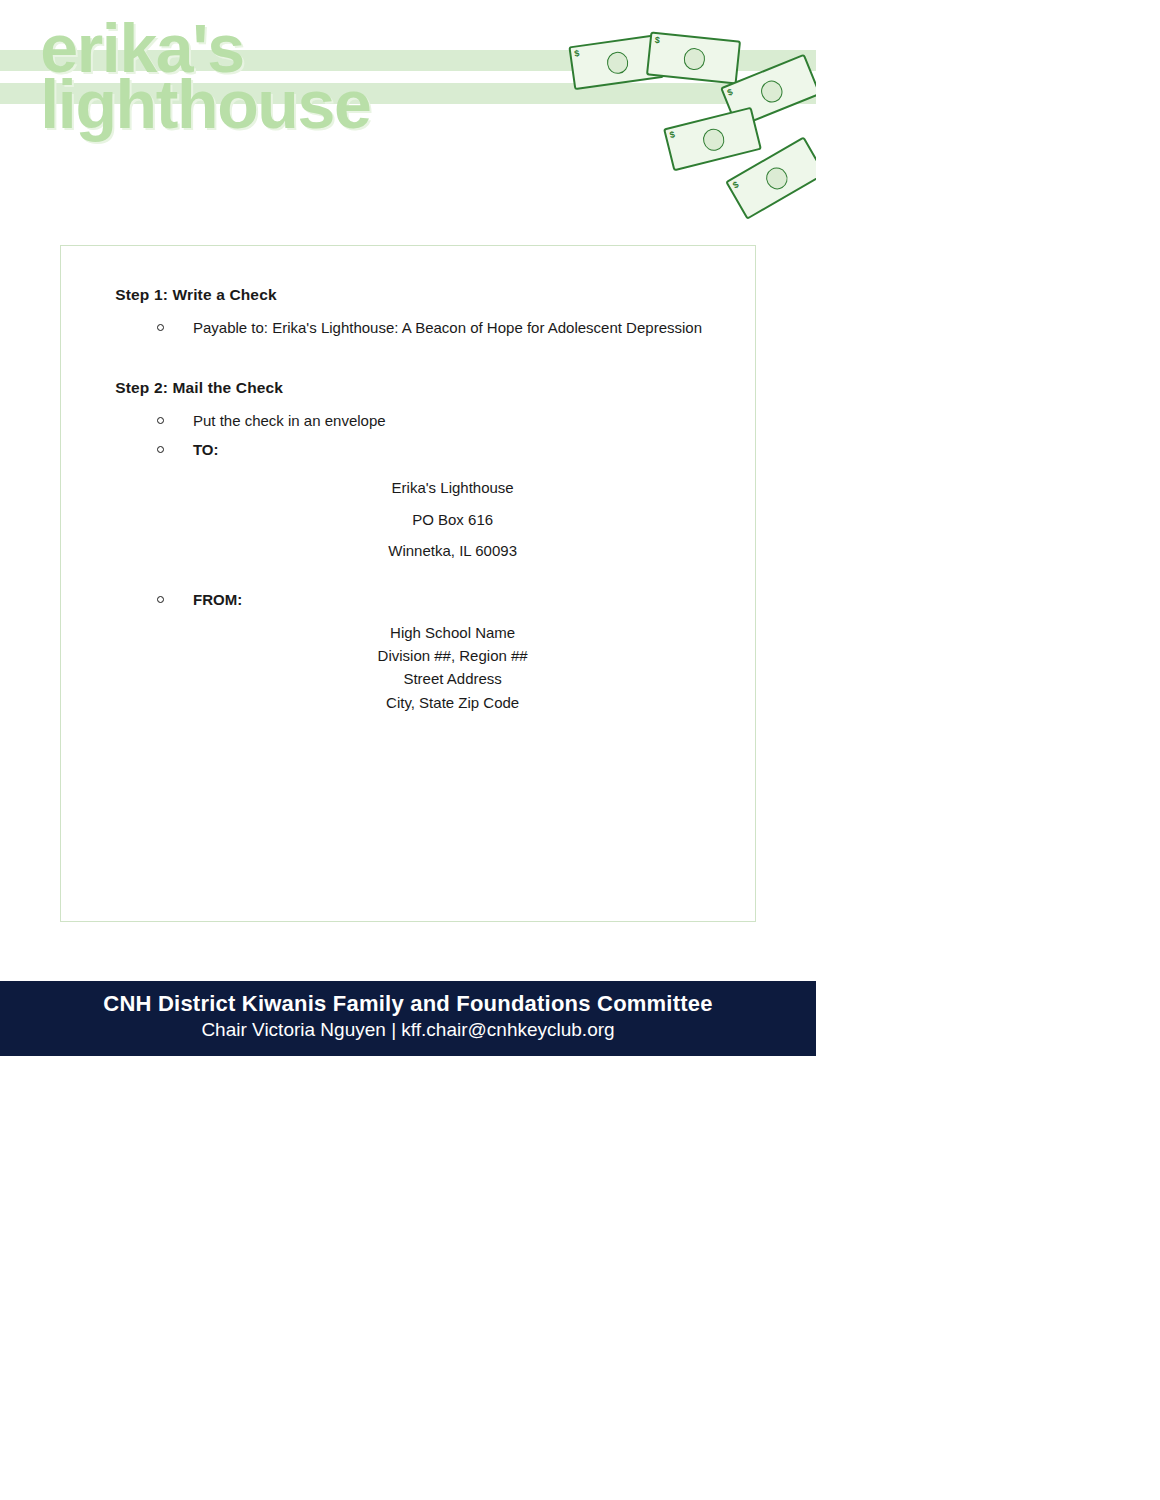erika's lighthouse
Step 1: Write a Check
Payable to: Erika's Lighthouse: A Beacon of Hope for Adolescent Depression
Step 2: Mail the Check
Put the check in an envelope
TO:
Erika's Lighthouse
PO Box 616
Winnetka, IL 60093
FROM:
High School Name
Division ##, Region ##
Street Address
City, State Zip Code
CNH District Kiwanis Family and Foundations Committee
Chair Victoria Nguyen | kff.chair@cnhkeyclub.org